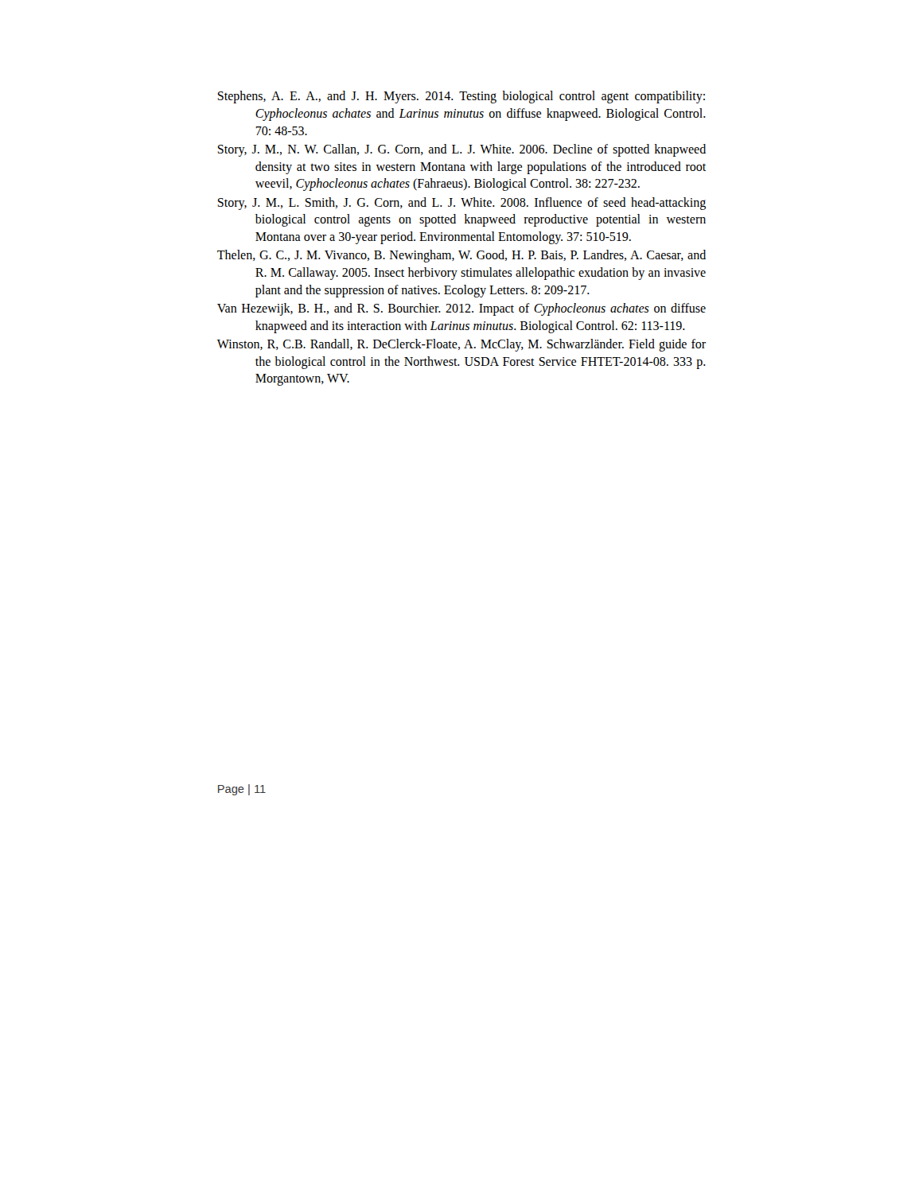Stephens, A. E. A., and J. H. Myers. 2014. Testing biological control agent compatibility: Cyphocleonus achates and Larinus minutus on diffuse knapweed. Biological Control. 70: 48-53.
Story, J. M., N. W. Callan, J. G. Corn, and L. J. White. 2006. Decline of spotted knapweed density at two sites in western Montana with large populations of the introduced root weevil, Cyphocleonus achates (Fahraeus). Biological Control. 38: 227-232.
Story, J. M., L. Smith, J. G. Corn, and L. J. White. 2008. Influence of seed head-attacking biological control agents on spotted knapweed reproductive potential in western Montana over a 30-year period. Environmental Entomology. 37: 510-519.
Thelen, G. C., J. M. Vivanco, B. Newingham, W. Good, H. P. Bais, P. Landres, A. Caesar, and R. M. Callaway. 2005. Insect herbivory stimulates allelopathic exudation by an invasive plant and the suppression of natives. Ecology Letters. 8: 209-217.
Van Hezewijk, B. H., and R. S. Bourchier. 2012. Impact of Cyphocleonus achates on diffuse knapweed and its interaction with Larinus minutus. Biological Control. 62: 113-119.
Winston, R, C.B. Randall, R. DeClerck-Floate, A. McClay, M. Schwarzländer. Field guide for the biological control in the Northwest. USDA Forest Service FHTET-2014-08. 333 p. Morgantown, WV.
Page | 11